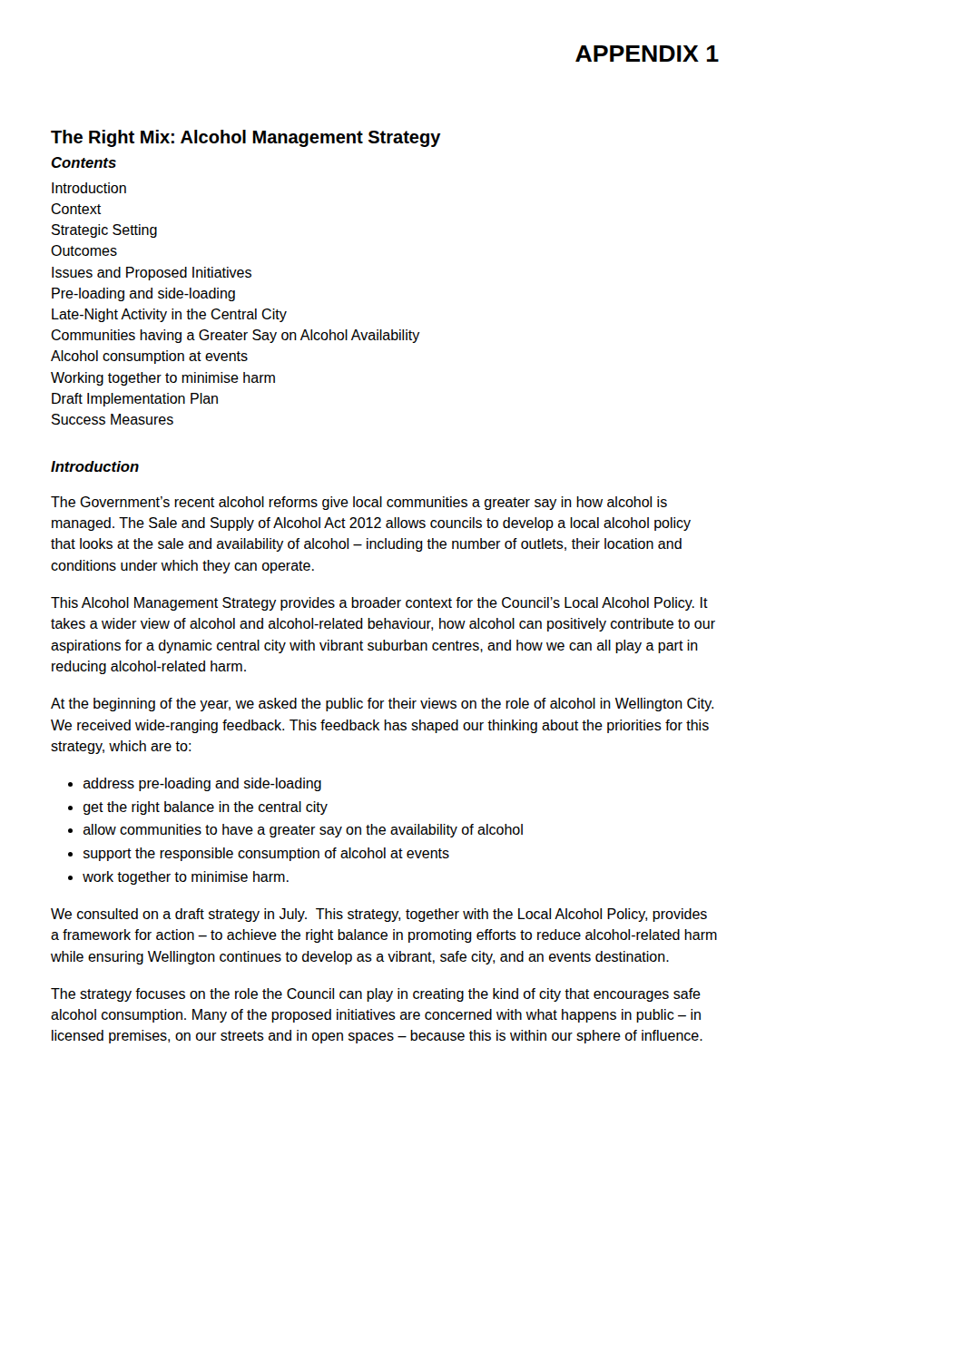APPENDIX 1
The Right Mix: Alcohol Management Strategy
Contents
Introduction
Context
Strategic Setting
Outcomes
Issues and Proposed Initiatives
Pre-loading and side-loading
Late-Night Activity in the Central City
Communities having a Greater Say on Alcohol Availability
Alcohol consumption at events
Working together to minimise harm
Draft Implementation Plan
Success Measures
Introduction
The Government’s recent alcohol reforms give local communities a greater say in how alcohol is managed. The Sale and Supply of Alcohol Act 2012 allows councils to develop a local alcohol policy that looks at the sale and availability of alcohol – including the number of outlets, their location and conditions under which they can operate.
This Alcohol Management Strategy provides a broader context for the Council’s Local Alcohol Policy. It takes a wider view of alcohol and alcohol-related behaviour, how alcohol can positively contribute to our aspirations for a dynamic central city with vibrant suburban centres, and how we can all play a part in reducing alcohol-related harm.
At the beginning of the year, we asked the public for their views on the role of alcohol in Wellington City. We received wide-ranging feedback. This feedback has shaped our thinking about the priorities for this strategy, which are to:
address pre-loading and side-loading
get the right balance in the central city
allow communities to have a greater say on the availability of alcohol
support the responsible consumption of alcohol at events
work together to minimise harm.
We consulted on a draft strategy in July. This strategy, together with the Local Alcohol Policy, provides a framework for action – to achieve the right balance in promoting efforts to reduce alcohol-related harm while ensuring Wellington continues to develop as a vibrant, safe city, and an events destination.
The strategy focuses on the role the Council can play in creating the kind of city that encourages safe alcohol consumption. Many of the proposed initiatives are concerned with what happens in public – in licensed premises, on our streets and in open spaces – because this is within our sphere of influence.